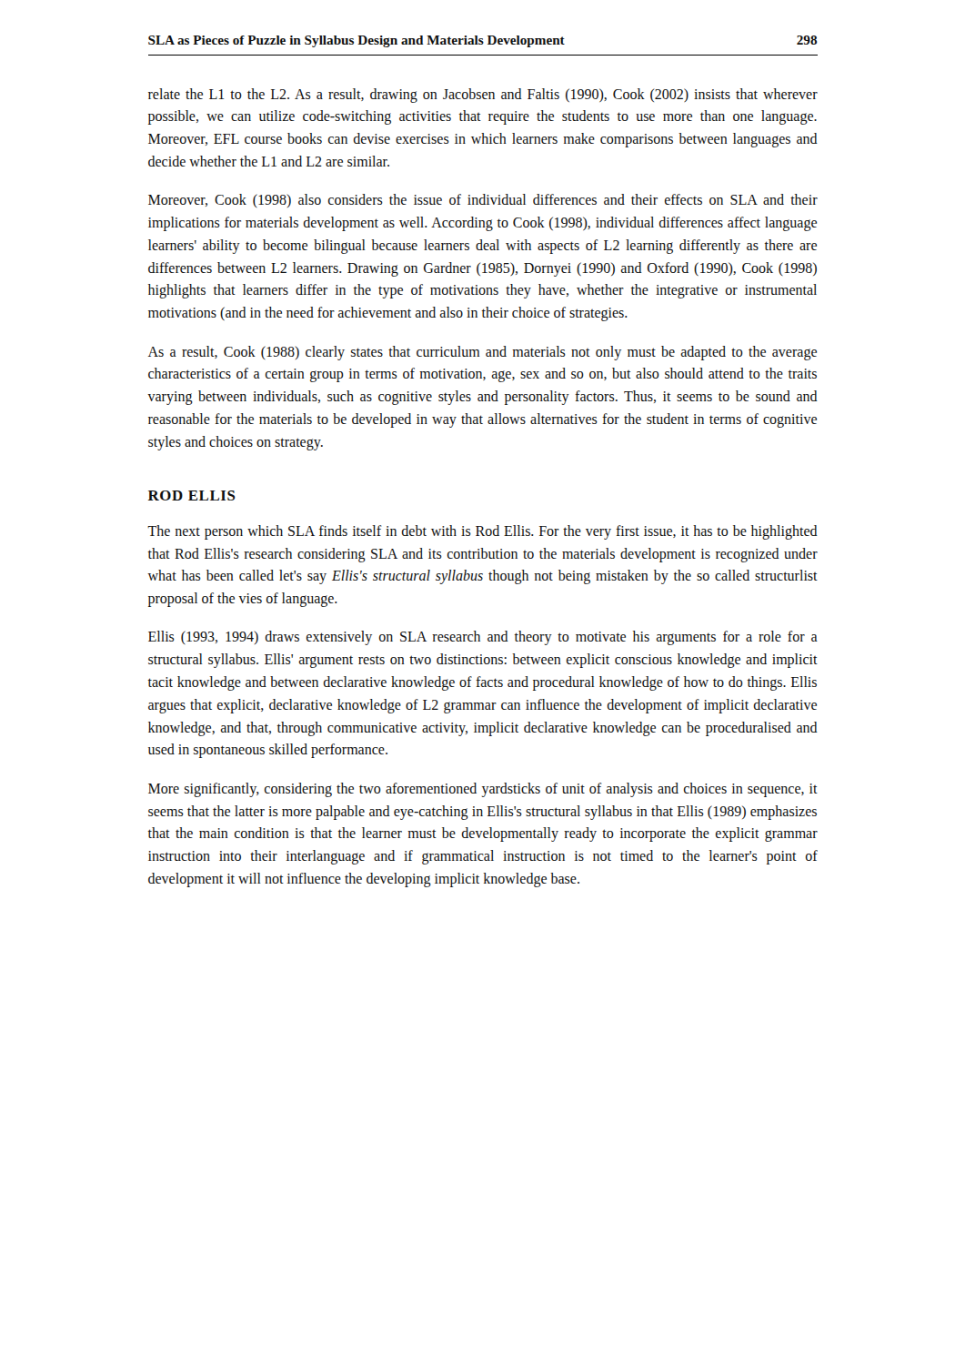SLA as Pieces of Puzzle in Syllabus Design and Materials Development 298
relate the L1 to the L2. As a result, drawing on Jacobsen and Faltis (1990), Cook (2002) insists that wherever possible, we can utilize code-switching activities that require the students to use more than one language. Moreover, EFL course books can devise exercises in which learners make comparisons between languages and decide whether the L1 and L2 are similar.
Moreover, Cook (1998) also considers the issue of individual differences and their effects on SLA and their implications for materials development as well. According to Cook (1998), individual differences affect language learners' ability to become bilingual because learners deal with aspects of L2 learning differently as there are differences between L2 learners. Drawing on Gardner (1985), Dornyei (1990) and Oxford (1990), Cook (1998) highlights that learners differ in the type of motivations they have, whether the integrative or instrumental motivations (and in the need for achievement and also in their choice of strategies.
As a result, Cook (1988) clearly states that curriculum and materials not only must be adapted to the average characteristics of a certain group in terms of motivation, age, sex and so on, but also should attend to the traits varying between individuals, such as cognitive styles and personality factors. Thus, it seems to be sound and reasonable for the materials to be developed in way that allows alternatives for the student in terms of cognitive styles and choices on strategy.
ROD ELLIS
The next person which SLA finds itself in debt with is Rod Ellis. For the very first issue, it has to be highlighted that Rod Ellis's research considering SLA and its contribution to the materials development is recognized under what has been called let's say Ellis's structural syllabus though not being mistaken by the so called structurlist proposal of the vies of language.
Ellis (1993, 1994) draws extensively on SLA research and theory to motivate his arguments for a role for a structural syllabus. Ellis' argument rests on two distinctions: between explicit conscious knowledge and implicit tacit knowledge and between declarative knowledge of facts and procedural knowledge of how to do things. Ellis argues that explicit, declarative knowledge of L2 grammar can influence the development of implicit declarative knowledge, and that, through communicative activity, implicit declarative knowledge can be proceduralised and used in spontaneous skilled performance.
More significantly, considering the two aforementioned yardsticks of unit of analysis and choices in sequence, it seems that the latter is more palpable and eye-catching in Ellis's structural syllabus in that Ellis (1989) emphasizes that the main condition is that the learner must be developmentally ready to incorporate the explicit grammar instruction into their interlanguage and if grammatical instruction is not timed to the learner's point of development it will not influence the developing implicit knowledge base.